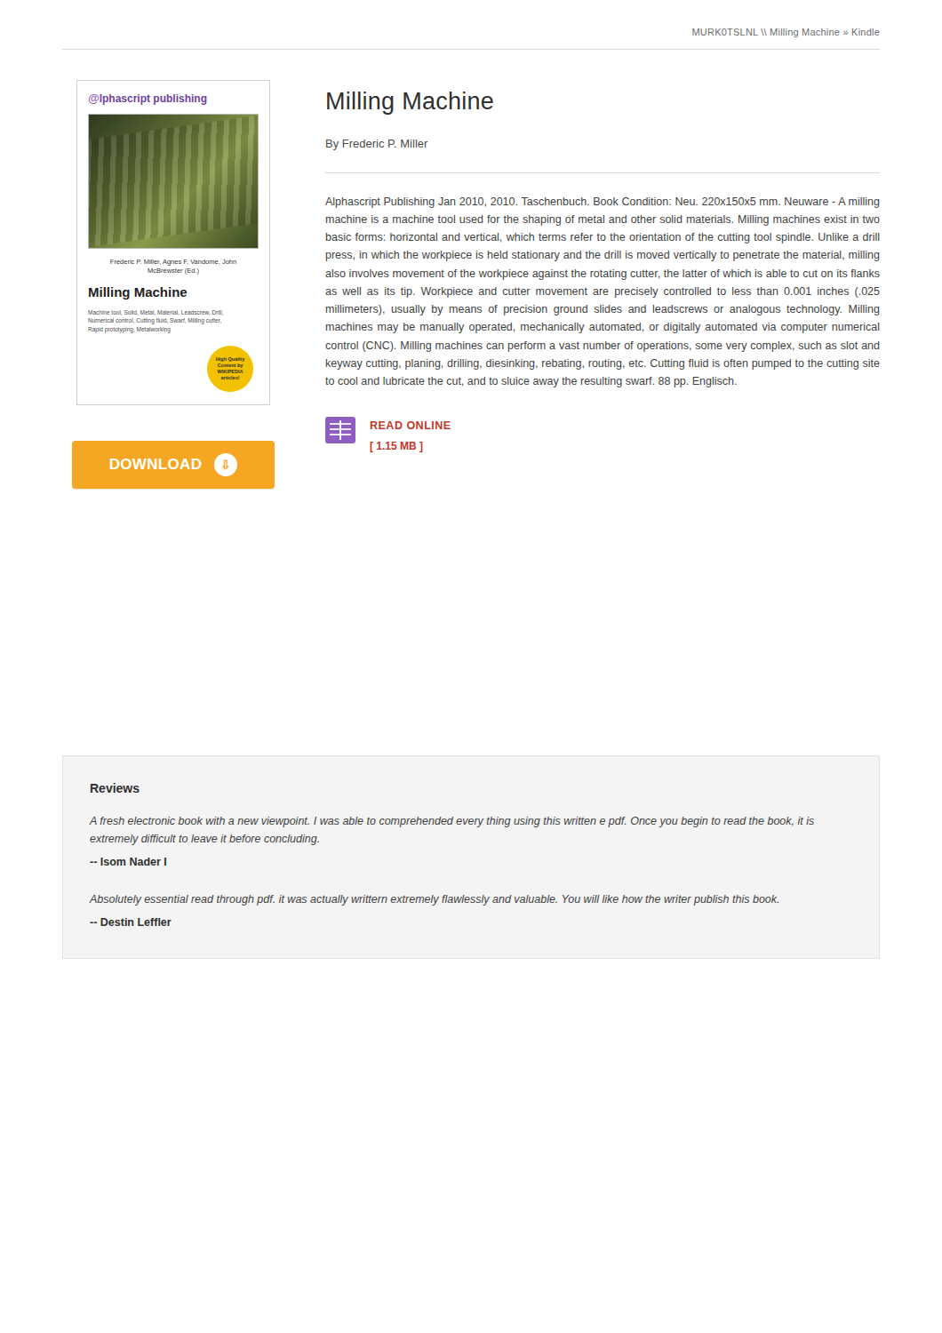MURK0TSLNL \\ Milling Machine » Kindle
@lphascript publishing
Frederic P. Miller, Agnes F. Vandome, John
McBrewster (Ed.)
Milling Machine
Machine tool, Solid, Metal, Material, Leadscrew, Drill,
Numerical control, Cutting fluid, Swarf, Milling cutter,
Rapid prototyping, Metalworking
High Quality Content by WIKIPEDIA articles!
DOWNLOAD ⇩
Milling Machine
By Frederic P. Miller
Alphascript Publishing Jan 2010, 2010. Taschenbuch. Book Condition: Neu. 220x150x5 mm. Neuware - A milling machine is a machine tool used for the shaping of metal and other solid materials. Milling machines exist in two basic forms: horizontal and vertical, which terms refer to the orientation of the cutting tool spindle. Unlike a drill press, in which the workpiece is held stationary and the drill is moved vertically to penetrate the material, milling also involves movement of the workpiece against the rotating cutter, the latter of which is able to cut on its flanks as well as its tip. Workpiece and cutter movement are precisely controlled to less than 0.001 inches (.025 millimeters), usually by means of precision ground slides and leadscrews or analogous technology. Milling machines may be manually operated, mechanically automated, or digitally automated via computer numerical control (CNC). Milling machines can perform a vast number of operations, some very complex, such as slot and keyway cutting, planing, drilling, diesinking, rebating, routing, etc. Cutting fluid is often pumped to the cutting site to cool and lubricate the cut, and to sluice away the resulting swarf. 88 pp. Englisch.
READ ONLINE
[ 1.15 MB ]
Reviews
A fresh electronic book with a new viewpoint. I was able to comprehended every thing using this written e pdf. Once you begin to read the book, it is extremely difficult to leave it before concluding.
-- Isom Nader I
Absolutely essential read through pdf. it was actually writtern extremely flawlessly and valuable. You will like how the writer publish this book.
-- Destin Leffler